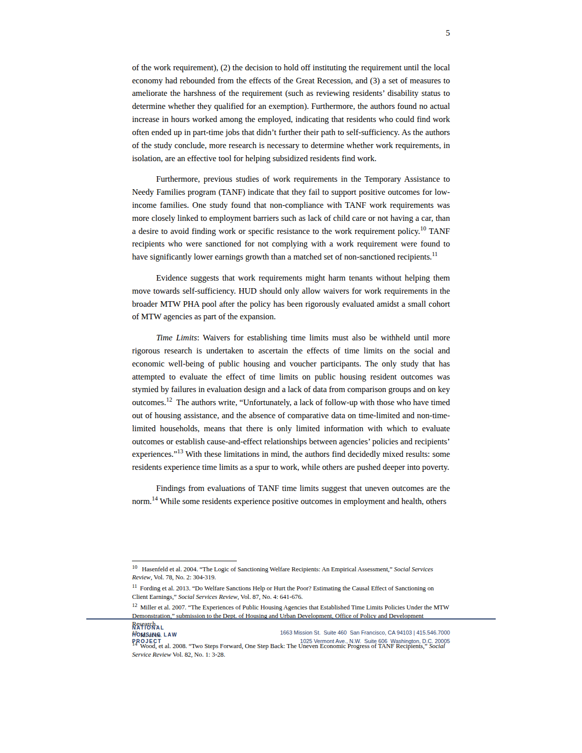5
of the work requirement), (2) the decision to hold off instituting the requirement until the local economy had rebounded from the effects of the Great Recession, and (3) a set of measures to ameliorate the harshness of the requirement (such as reviewing residents’ disability status to determine whether they qualified for an exemption). Furthermore, the authors found no actual increase in hours worked among the employed, indicating that residents who could find work often ended up in part-time jobs that didn’t further their path to self-sufficiency. As the authors of the study conclude, more research is necessary to determine whether work requirements, in isolation, are an effective tool for helping subsidized residents find work.
Furthermore, previous studies of work requirements in the Temporary Assistance to Needy Families program (TANF) indicate that they fail to support positive outcomes for low-income families. One study found that non-compliance with TANF work requirements was more closely linked to employment barriers such as lack of child care or not having a car, than a desire to avoid finding work or specific resistance to the work requirement policy.10 TANF recipients who were sanctioned for not complying with a work requirement were found to have significantly lower earnings growth than a matched set of non-sanctioned recipients.11
Evidence suggests that work requirements might harm tenants without helping them move towards self-sufficiency. HUD should only allow waivers for work requirements in the broader MTW PHA pool after the policy has been rigorously evaluated amidst a small cohort of MTW agencies as part of the expansion.
Time Limits: Waivers for establishing time limits must also be withheld until more rigorous research is undertaken to ascertain the effects of time limits on the social and economic well-being of public housing and voucher participants. The only study that has attempted to evaluate the effect of time limits on public housing resident outcomes was stymied by failures in evaluation design and a lack of data from comparison groups and on key outcomes.12 The authors write, “Unfortunately, a lack of follow-up with those who have timed out of housing assistance, and the absence of comparative data on time-limited and non-time-limited households, means that there is only limited information with which to evaluate outcomes or establish cause-and-effect relationships between agencies’ policies and recipients’ experiences.”13 With these limitations in mind, the authors find decidedly mixed results: some residents experience time limits as a spur to work, while others are pushed deeper into poverty.
Findings from evaluations of TANF time limits suggest that uneven outcomes are the norm.14 While some residents experience positive outcomes in employment and health, others
10 Hasenfeld et al. 2004. “The Logic of Sanctioning Welfare Recipients: An Empirical Assessment,” Social Services Review, Vol. 78, No. 2: 304-319.
11 Fording et al. 2013. “Do Welfare Sanctions Help or Hurt the Poor? Estimating the Causal Effect of Sanctioning on Client Earnings,” Social Services Review, Vol. 87, No. 4: 641-676.
12 Miller et al. 2007. “The Experiences of Public Housing Agencies that Established Time Limits Policies Under the MTW Demonstration,” submission to the Dept. of Housing and Urban Development, Office of Policy and Development Research.
13 Id. at ix.
14 Wood, et al. 2008. “Two Steps Forward, One Step Back: The Uneven Economic Progress of TANF Recipients,” Social Service Review Vol. 82, No. 1: 3-28.
National
Housing Law
Project
1663 Mission St. Suite 460 San Francisco, CA 94103 | 415.546.7000
1025 Vermont Ave., N.W. Suite 606 Washington, D.C. 20005